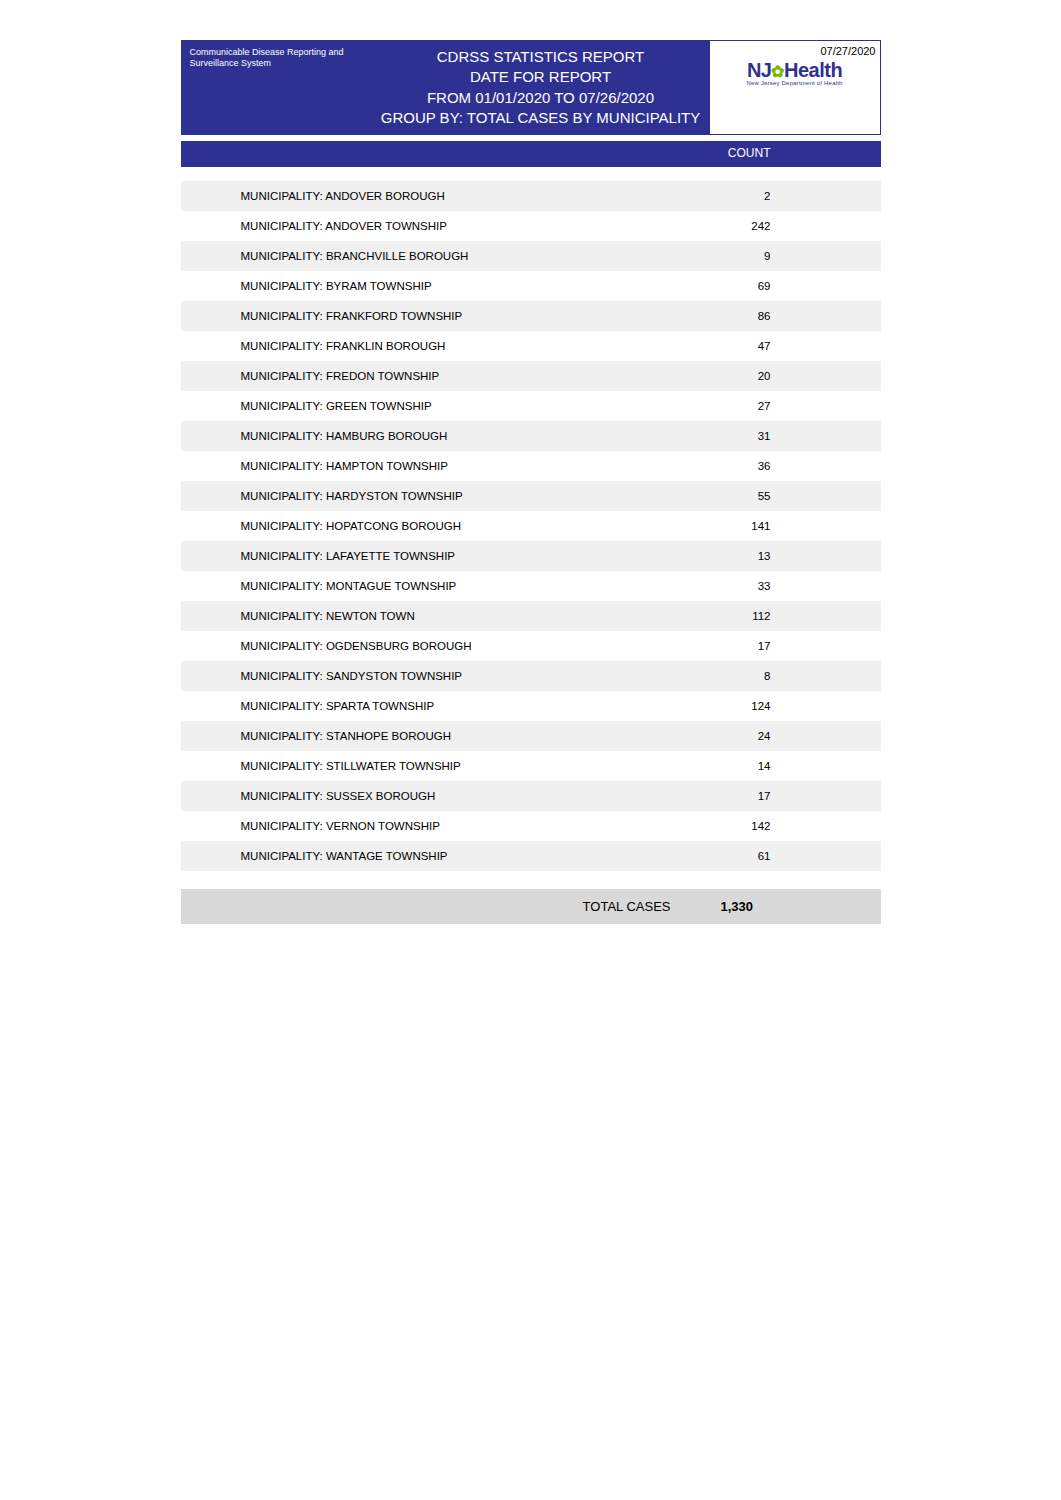Communicable Disease Reporting and
Surveillance System
CDRSS STATISTICS REPORT
DATE FOR REPORT
FROM 01/01/2020 TO 07/26/2020
GROUP BY: TOTAL CASES BY MUNICIPALITY
07/27/2020
NJ✿Health
New Jersey Department of Health
COUNT
| MUNICIPALITY: ANDOVER BOROUGH | 2 |
| MUNICIPALITY: ANDOVER TOWNSHIP | 242 |
| MUNICIPALITY: BRANCHVILLE BOROUGH | 9 |
| MUNICIPALITY: BYRAM TOWNSHIP | 69 |
| MUNICIPALITY: FRANKFORD TOWNSHIP | 86 |
| MUNICIPALITY: FRANKLIN BOROUGH | 47 |
| MUNICIPALITY: FREDON TOWNSHIP | 20 |
| MUNICIPALITY: GREEN TOWNSHIP | 27 |
| MUNICIPALITY: HAMBURG BOROUGH | 31 |
| MUNICIPALITY: HAMPTON TOWNSHIP | 36 |
| MUNICIPALITY: HARDYSTON TOWNSHIP | 55 |
| MUNICIPALITY: HOPATCONG BOROUGH | 141 |
| MUNICIPALITY: LAFAYETTE TOWNSHIP | 13 |
| MUNICIPALITY: MONTAGUE TOWNSHIP | 33 |
| MUNICIPALITY: NEWTON TOWN | 112 |
| MUNICIPALITY: OGDENSBURG BOROUGH | 17 |
| MUNICIPALITY: SANDYSTON TOWNSHIP | 8 |
| MUNICIPALITY: SPARTA TOWNSHIP | 124 |
| MUNICIPALITY: STANHOPE BOROUGH | 24 |
| MUNICIPALITY: STILLWATER TOWNSHIP | 14 |
| MUNICIPALITY: SUSSEX BOROUGH | 17 |
| MUNICIPALITY: VERNON TOWNSHIP | 142 |
| MUNICIPALITY: WANTAGE TOWNSHIP | 61 |
TOTAL CASES
1,330